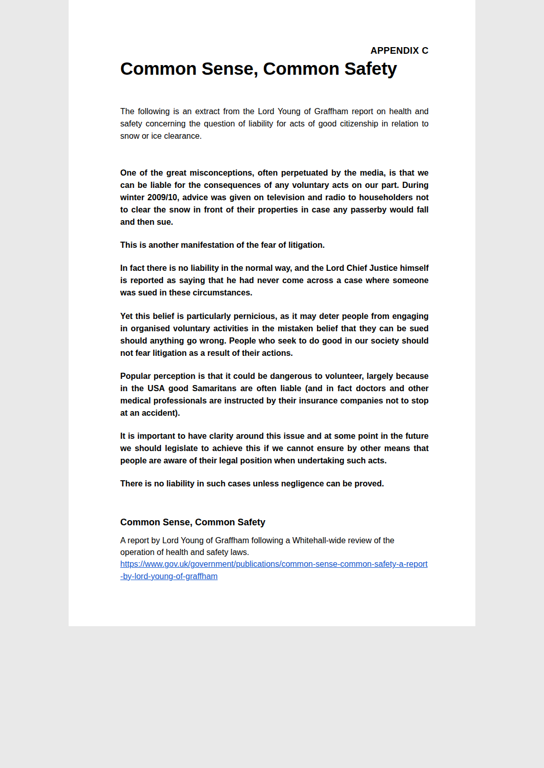APPENDIX C
Common Sense, Common Safety
The following is an extract from the Lord Young of Graffham report on health and safety concerning the question of liability for acts of good citizenship in relation to snow or ice clearance.
One of the great misconceptions, often perpetuated by the media, is that we can be liable for the consequences of any voluntary acts on our part. During winter 2009/10, advice was given on television and radio to householders not to clear the snow in front of their properties in case any passerby would fall and then sue.
This is another manifestation of the fear of litigation.
In fact there is no liability in the normal way, and the Lord Chief Justice himself is reported as saying that he had never come across a case where someone was sued in these circumstances.
Yet this belief is particularly pernicious, as it may deter people from engaging in organised voluntary activities in the mistaken belief that they can be sued should anything go wrong. People who seek to do good in our society should not fear litigation as a result of their actions.
Popular perception is that it could be dangerous to volunteer, largely because in the USA good Samaritans are often liable (and in fact doctors and other medical professionals are instructed by their insurance companies not to stop at an accident).
It is important to have clarity around this issue and at some point in the future we should legislate to achieve this if we cannot ensure by other means that people are aware of their legal position when undertaking such acts.
There is no liability in such cases unless negligence can be proved.
Common Sense, Common Safety
A report by Lord Young of Graffham following a Whitehall-wide review of the operation of health and safety laws.
https://www.gov.uk/government/publications/common-sense-common-safety-a-report-by-lord-young-of-graffham